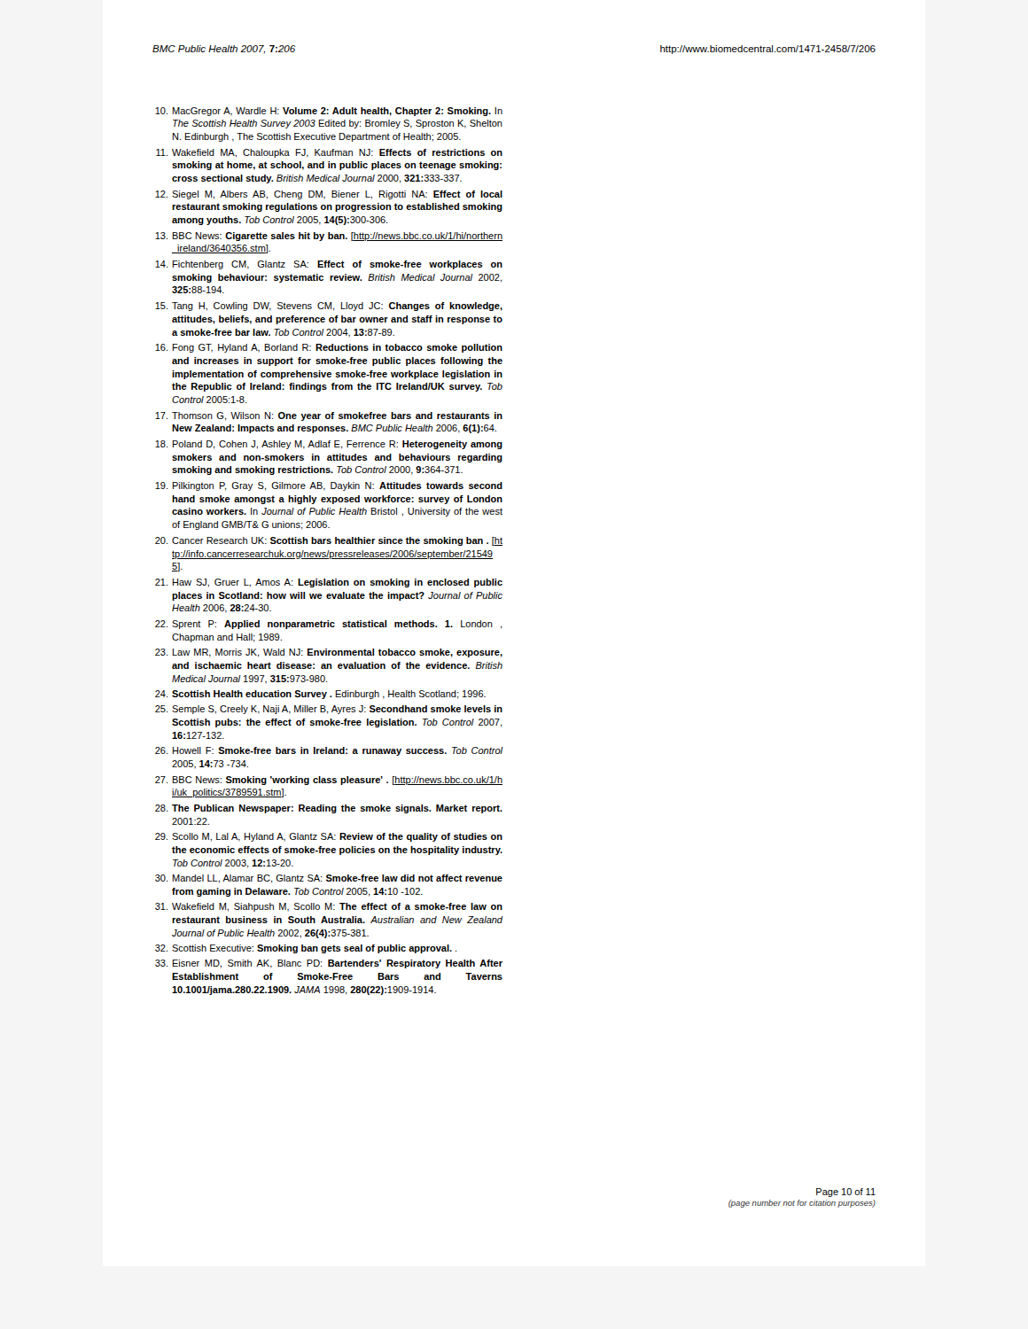BMC Public Health 2007, 7: 206
http://www.biomedcentral.com/1471-2458/7/206
MacGregor A, Wardle H: Volume 2: Adult health, Chapter 2: Smoking. In The Scottish Health Survey 2003 Edited by: Bromley S, Sproston K, Shelton N. Edinburgh , The Scottish Executive Department of Health; 2005.
Wakefield MA, Chaloupka FJ, Kaufman NJ: Effects of restrictions on smoking at home, at school, and in public places on teenage smoking: cross sectional study. British Medical Journal 2000, 321: 333-337.
Siegel M, Albers AB, Cheng DM, Biener L, Rigotti NA: Effect of local restaurant smoking regulations on progression to established smoking among youths. Tob Control 2005, 14(5): 300-306.
BBC News: Cigarette sales hit by ban. [http://news.bbc.co.uk/1/hi/northern_ireland/3640356.stm].
Fichtenberg CM, Glantz SA: Effect of smoke-free workplaces on smoking behaviour: systematic review. British Medical Journal 2002, 325: 88-194.
Tang H, Cowling DW, Stevens CM, Lloyd JC: Changes of knowledge, attitudes, beliefs, and preference of bar owner and staff in response to a smoke-free bar law. Tob Control 2004, 13: 87-89.
Fong GT, Hyland A, Borland R: Reductions in tobacco smoke pollution and increases in support for smoke-free public places following the implementation of comprehensive smoke-free workplace legislation in the Republic of Ireland: findings from the ITC Ireland/UK survey. Tob Control 2005:1-8.
Thomson G, Wilson N: One year of smokefree bars and restaurants in New Zealand: Impacts and responses. BMC Public Health 2006, 6(1): 64.
Poland D, Cohen J, Ashley M, Adlaf E, Ferrence R: Heterogeneity among smokers and non-smokers in attitudes and behaviours regarding smoking and smoking restrictions. Tob Control 2000, 9: 364-371.
Pilkington P, Gray S, Gilmore AB, Daykin N: Attitudes towards second hand smoke amongst a highly exposed workforce: survey of London casino workers. In Journal of Public Health Bristol , University of the west of England GMB/T& G unions; 2006.
Cancer Research UK: Scottish bars healthier since the smoking ban . [http://info.cancerresearchuk.org/news/pressreleases/2006/september/215495].
Haw SJ, Gruer L, Amos A: Legislation on smoking in enclosed public places in Scotland: how will we evaluate the impact? Journal of Public Health 2006, 28: 24-30.
Sprent P: Applied nonparametric statistical methods. 1. London , Chapman and Hall; 1989.
Law MR, Morris JK, Wald NJ: Environmental tobacco smoke, exposure, and ischaemic heart disease: an evaluation of the evidence. British Medical Journal 1997, 315: 973-980.
Scottish Health education Survey . Edinburgh , Health Scotland; 1996.
Semple S, Creely K, Naji A, Miller B, Ayres J: Secondhand smoke levels in Scottish pubs: the effect of smoke-free legislation. Tob Control 2007, 16: 127-132.
Howell F: Smoke-free bars in Ireland: a runaway success. Tob Control 2005, 14: 73 -734.
BBC News: Smoking 'working class pleasure' . [http://news.bbc.co.uk/1/hi/uk_politics/3789591.stm].
The Publican Newspaper: Reading the smoke signals. Market report. 2001:22.
Scollo M, Lal A, Hyland A, Glantz SA: Review of the quality of studies on the economic effects of smoke-free policies on the hospitality industry. Tob Control 2003, 12: 13-20.
Mandel LL, Alamar BC, Glantz SA: Smoke-free law did not affect revenue from gaming in Delaware. Tob Control 2005, 14: 10 -102.
Wakefield M, Siahpush M, Scollo M: The effect of a smoke-free law on restaurant business in South Australia. Australian and New Zealand Journal of Public Health 2002, 26(4): 375-381.
Scottish Executive: Smoking ban gets seal of public approval. .
Eisner MD, Smith AK, Blanc PD: Bartenders' Respiratory Health After Establishment of Smoke-Free Bars and Taverns 10.1001/jama.280.22.1909. JAMA 1998, 280(22): 1909-1914.
Page 10 of 11
(page number not for citation purposes)